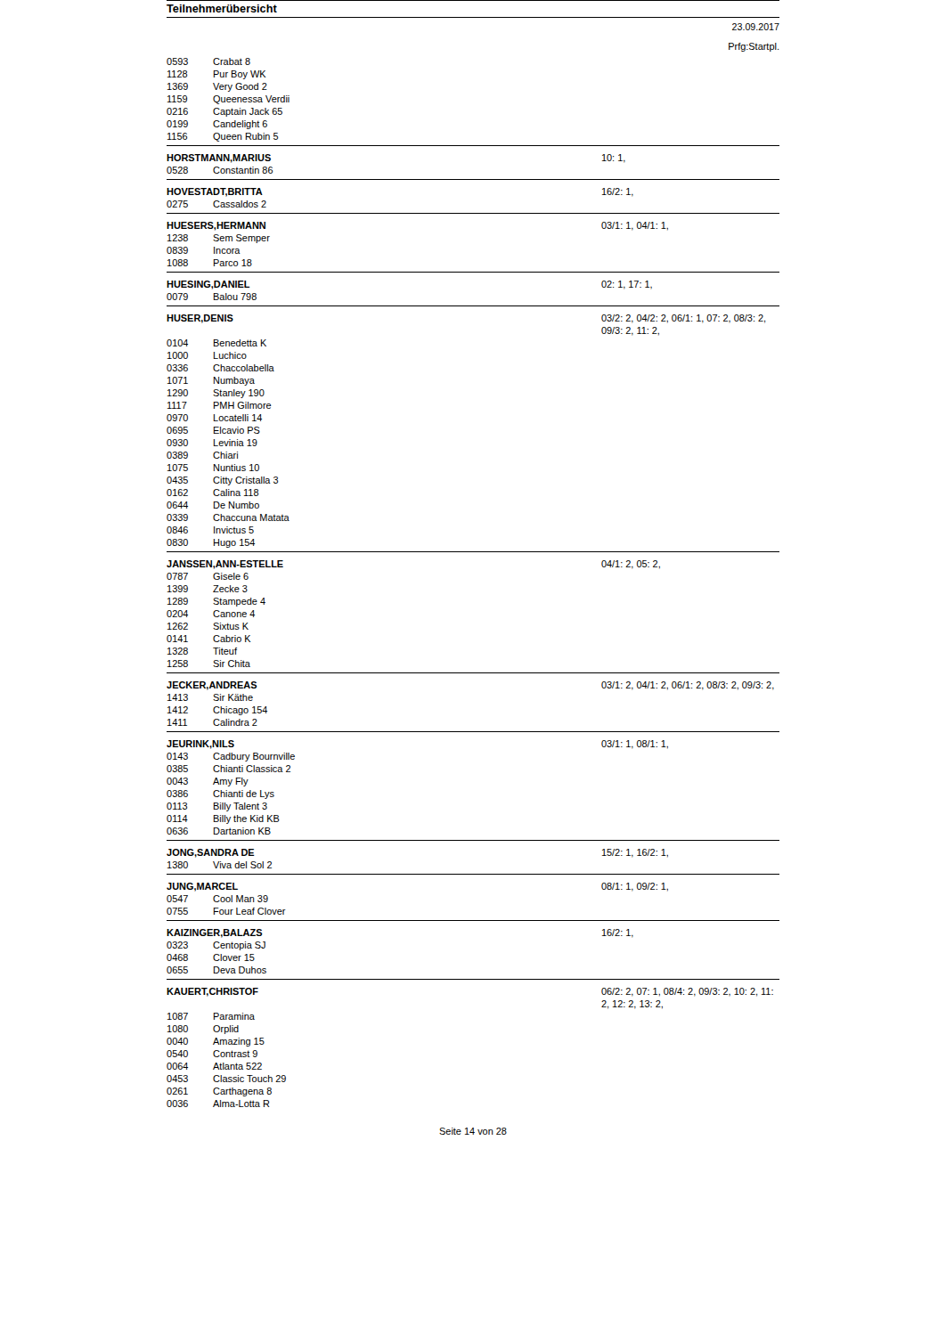Teilnehmerübersicht
23.09.2017
Prfg:Startpl.
| 0593 | Crabat 8 | |
| 1128 | Pur Boy WK | |
| 1369 | Very Good 2 | |
| 1159 | Queenessa Verdii | |
| 0216 | Captain Jack 65 | |
| 0199 | Candelight 6 | |
| 1156 | Queen Rubin 5 | |
| HORSTMANN,MARIUS | 10: 1, |
| 0528 | Constantin 86 | |
| HOVESTADT,BRITTA | 16/2: 1, |
| 0275 | Cassaldos 2 | |
| HUESERS,HERMANN | 03/1: 1, 04/1: 1, |
| 1238 | Sem Semper | |
| 0839 | Incora | |
| 1088 | Parco 18 | |
| HUESING,DANIEL | 02: 1, 17: 1, |
| 0079 | Balou 798 | |
| HUSER,DENIS | 03/2: 2, 04/2: 2, 06/1: 1, 07: 2, 08/3: 2, 09/3: 2, 11: 2, |
| 0104 | Benedetta K | |
| 1000 | Luchico | |
| 0336 | Chaccolabella | |
| 1071 | Numbaya | |
| 1290 | Stanley 190 | |
| 1117 | PMH Gilmore | |
| 0970 | Locatelli 14 | |
| 0695 | Elcavio PS | |
| 0930 | Levinia 19 | |
| 0389 | Chiari | |
| 1075 | Nuntius 10 | |
| 0435 | Citty Cristalla 3 | |
| 0162 | Calina 118 | |
| 0644 | De Numbo | |
| 0339 | Chaccuna Matata | |
| 0846 | Invictus 5 | |
| 0830 | Hugo 154 | |
| JANSSEN,ANN-ESTELLE | 04/1: 2, 05: 2, |
| 0787 | Gisele 6 | |
| 1399 | Zecke 3 | |
| 1289 | Stampede 4 | |
| 0204 | Canone 4 | |
| 1262 | Sixtus K | |
| 0141 | Cabrio K | |
| 1328 | Titeuf | |
| 1258 | Sir Chita | |
| JECKER,ANDREAS | 03/1: 2, 04/1: 2, 06/1: 2, 08/3: 2, 09/3: 2, |
| 1413 | Sir Käthe | |
| 1412 | Chicago 154 | |
| 1411 | Calindra 2 | |
| JEURINK,NILS | 03/1: 1, 08/1: 1, |
| 0143 | Cadbury Bournville | |
| 0385 | Chianti Classica 2 | |
| 0043 | Amy Fly | |
| 0386 | Chianti de Lys | |
| 0113 | Billy Talent 3 | |
| 0114 | Billy the Kid KB | |
| 0636 | Dartanion KB | |
| JONG,SANDRA DE | 15/2: 1, 16/2: 1, |
| 1380 | Viva del Sol 2 | |
| JUNG,MARCEL | 08/1: 1, 09/2: 1, |
| 0547 | Cool Man 39 | |
| 0755 | Four Leaf Clover | |
| KAIZINGER,BALAZS | 16/2: 1, |
| 0323 | Centopia SJ | |
| 0468 | Clover 15 | |
| 0655 | Deva Duhos | |
| KAUERT,CHRISTOF | 06/2: 2, 07: 1, 08/4: 2, 09/3: 2, 10: 2, 11: 2, 12: 2, 13: 2, |
| 1087 | Paramina | |
| 1080 | Orplid | |
| 0040 | Amazing 15 | |
| 0540 | Contrast 9 | |
| 0064 | Atlanta 522 | |
| 0453 | Classic Touch 29 | |
| 0261 | Carthagena 8 | |
| 0036 | Alma-Lotta R | |
Seite 14 von 28